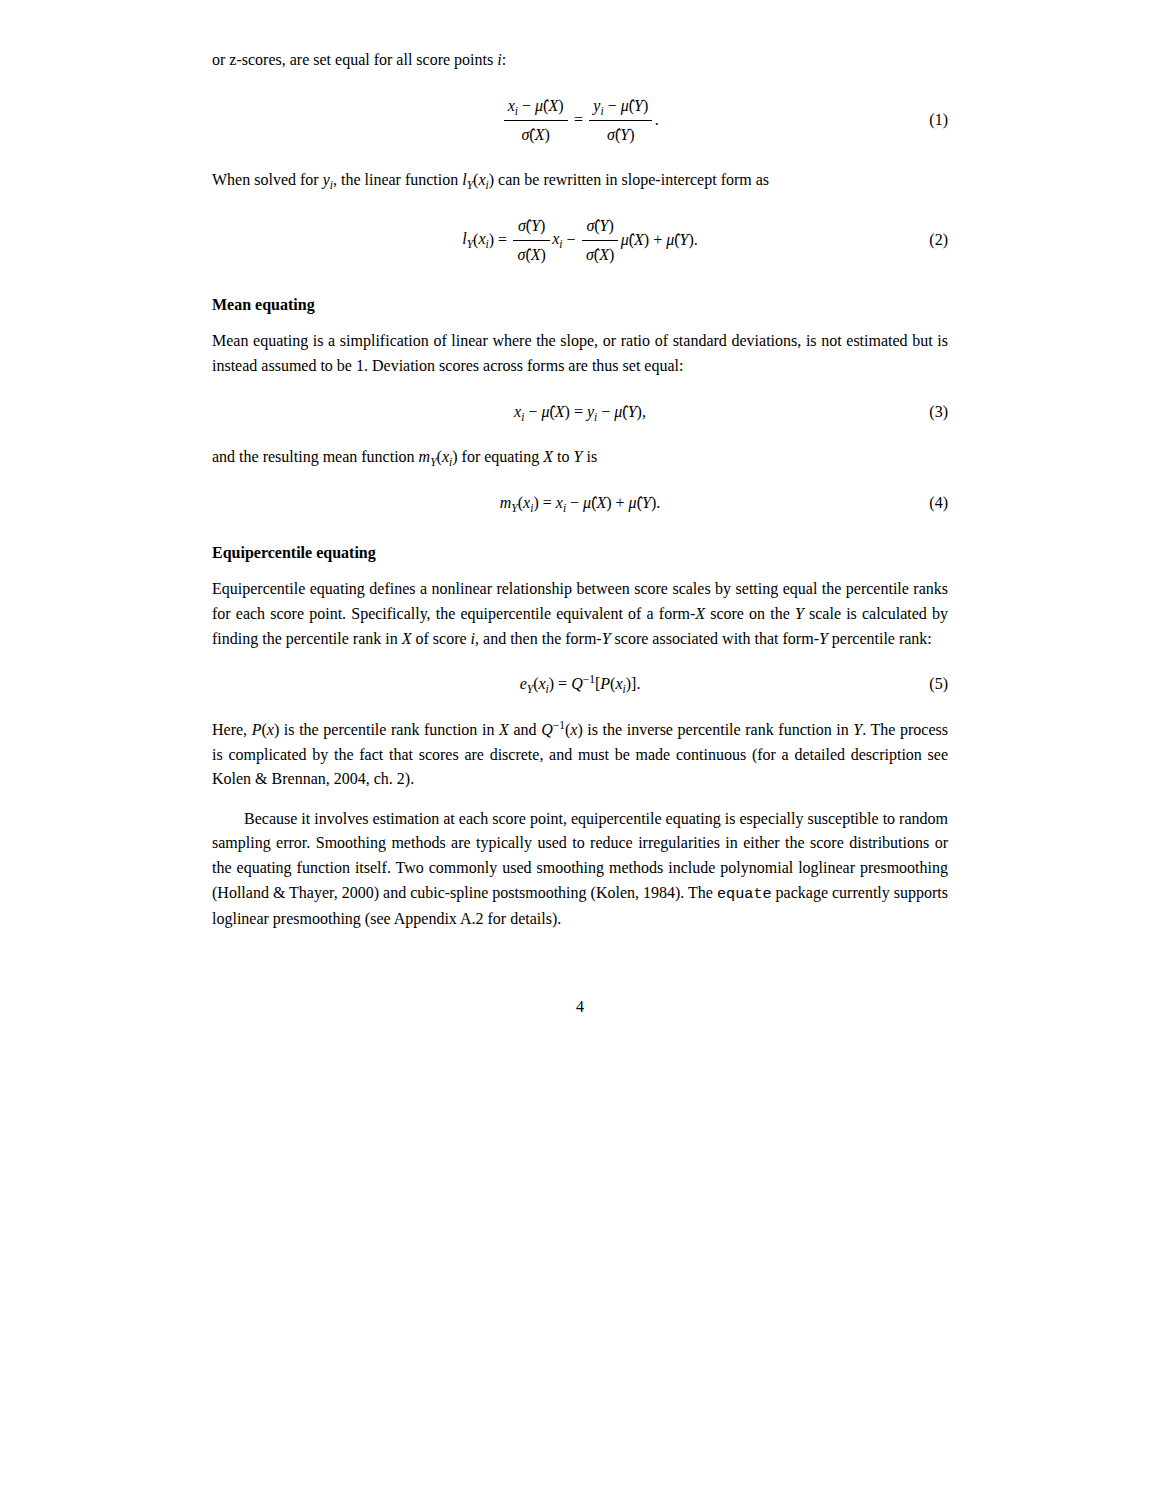or z-scores, are set equal for all score points i:
xi − μ̂(X) σ̂(X) = yi − μ̂(Y) σ̂(Y).
(1)
When solved for yi, the linear function lY(xi) can be rewritten in slope-intercept form as
lY(xi) = σ̂(Y) σ̂(X) xi − σ̂(Y) σ̂(X) μ̂(X) + μ̂(Y).
(2)
Mean equating
Mean equating is a simplification of linear where the slope, or ratio of standard deviations, is not estimated but is instead assumed to be 1. Deviation scores across forms are thus set equal:
xi − μ̂(X) = yi − μ̂(Y),
(3)
and the resulting mean function mY(xi) for equating X to Y is
mY(xi) = xi − μ̂(X) + μ̂(Y).
(4)
Equipercentile equating
Equipercentile equating defines a nonlinear relationship between score scales by setting equal the percentile ranks for each score point. Specifically, the equipercentile equivalent of a form-X score on the Y scale is calculated by finding the percentile rank in X of score i, and then the form-Y score associated with that form-Y percentile rank:
eY(xi) = Q−1[P(xi)].
(5)
Here, P(x) is the percentile rank function in X and Q−1(x) is the inverse percentile rank function in Y. The process is complicated by the fact that scores are discrete, and must be made continuous (for a detailed description see Kolen & Brennan, 2004, ch. 2).
Because it involves estimation at each score point, equipercentile equating is especially susceptible to random sampling error. Smoothing methods are typically used to reduce irregularities in either the score distributions or the equating function itself. Two commonly used smoothing methods include polynomial loglinear presmoothing (Holland & Thayer, 2000) and cubic-spline postsmoothing (Kolen, 1984). The equate package currently supports loglinear presmoothing (see Appendix A.2 for details).
4